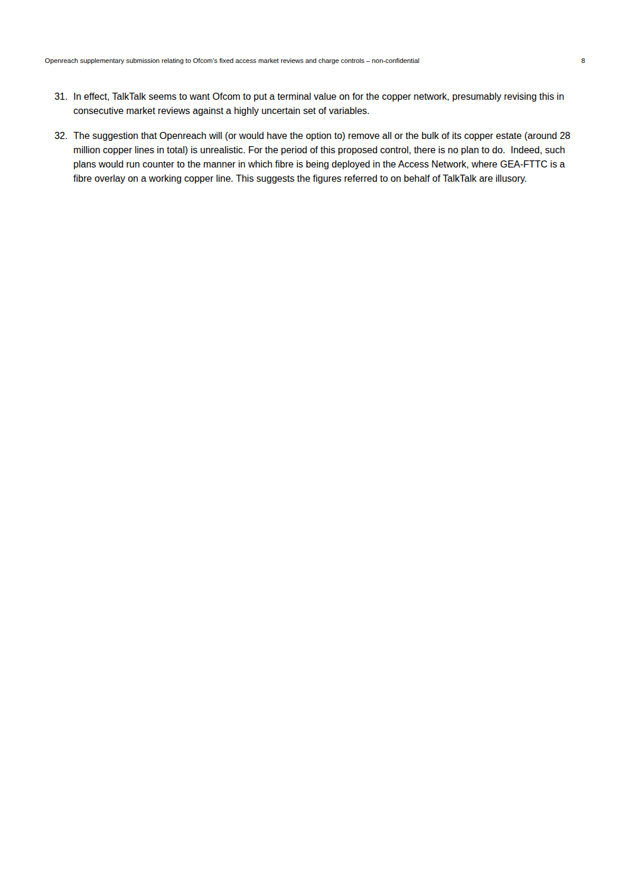Openreach supplementary submission relating to Ofcom’s fixed access market reviews and charge controls – non-confidential 8
31. In effect, TalkTalk seems to want Ofcom to put a terminal value on for the copper network, presumably revising this in consecutive market reviews against a highly uncertain set of variables.
32. The suggestion that Openreach will (or would have the option to) remove all or the bulk of its copper estate (around 28 million copper lines in total) is unrealistic. For the period of this proposed control, there is no plan to do. Indeed, such plans would run counter to the manner in which fibre is being deployed in the Access Network, where GEA-FTTC is a fibre overlay on a working copper line. This suggests the figures referred to on behalf of TalkTalk are illusory.